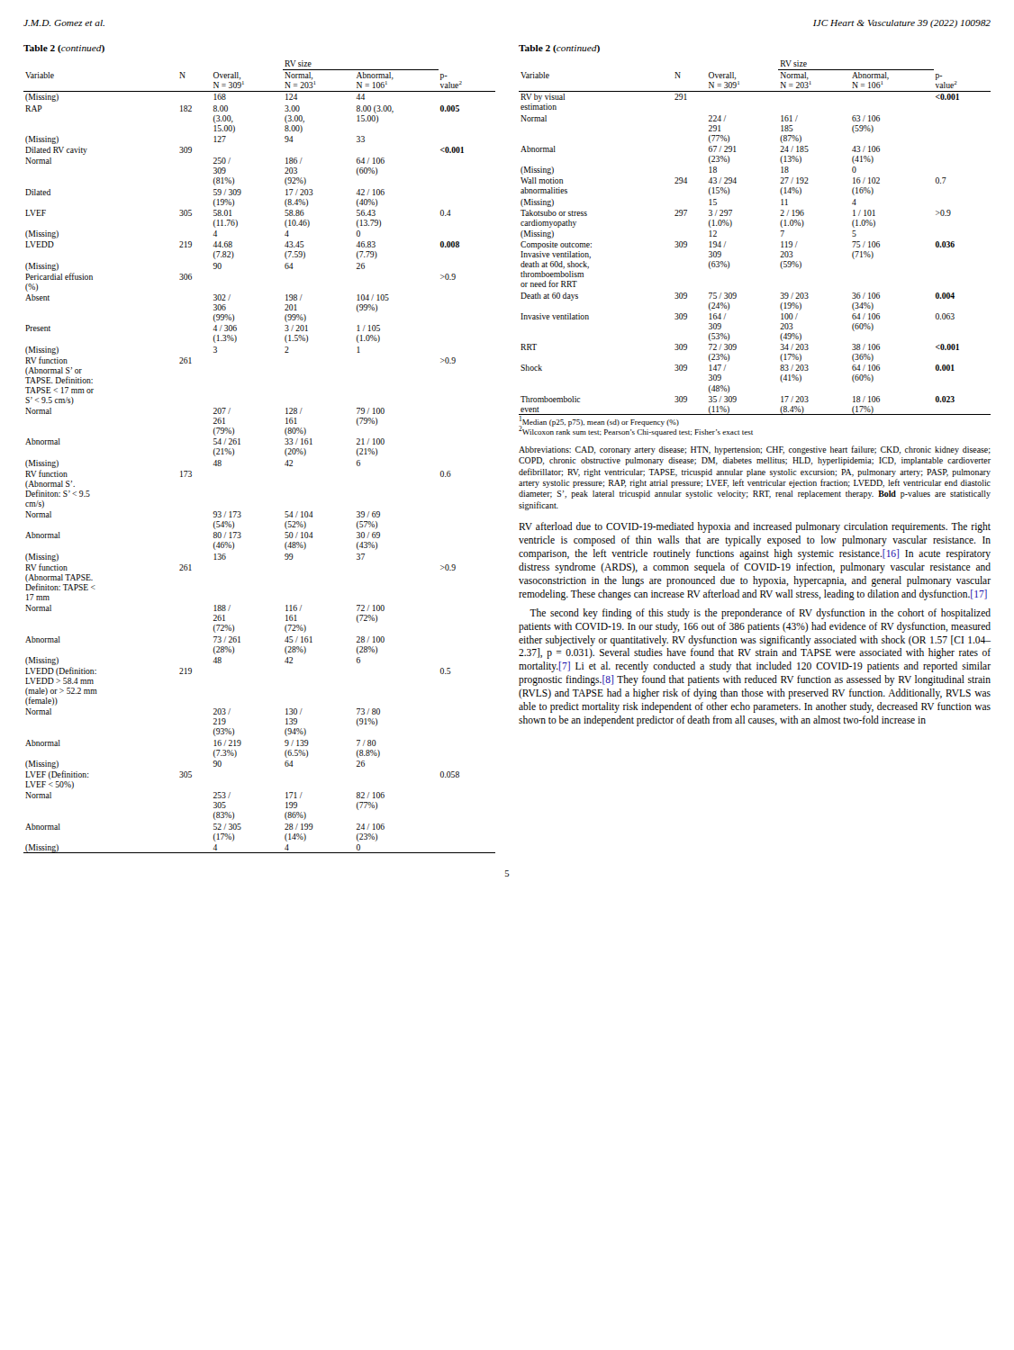J.M.D. Gomez et al. IJC Heart & Vasculature 39 (2022) 100982
Table 2 (continued)
| | | | RV size | |
| --- | --- | --- | --- | --- |
| Variable | N | Overall, N = 309 1 | Normal, N = 203 1 | Abnormal, N = 106 1 | p- value 2 |
| (Missing) | | 168 | 124 | 44 | |
| RAP | 182 | 8.00 (3.00, 15.00) | 3.00 (3.00, 8.00) | 8.00 (3.00, 15.00) | 0.005 |
| (Missing) | | 127 | 94 | 33 | |
| Dilated RV cavity | 309 | | | | <0.001 |
| Normal | | 250 / 309 (81%) | 186 / 203 (92%) | 64 / 106 (60%) | |
| Dilated | | 59 / 309 (19%) | 17 / 203 (8.4%) | 42 / 106 (40%) | |
| LVEF | 305 | 58.01 (11.76) | 58.86 (10.46) | 56.43 (13.79) | 0.4 |
| (Missing) | | 4 | 4 | 0 | |
| LVEDD | 219 | 44.68 (7.82) | 43.45 (7.59) | 46.83 (7.79) | 0.008 |
| (Missing) | | 90 | 64 | 26 | |
| Pericardial effusion (%) | 306 | | | | >0.9 |
| Absent | | 302 / 306 (99%) | 198 / 201 (99%) | 104 / 105 (99%) | |
| Present | | 4 / 306 (1.3%) | 3 / 201 (1.5%) | 1 / 105 (1.0%) | |
| (Missing) | | 3 | 2 | 1 | |
| RV function (Abnormal S’ or TAPSE. Definition: TAPSE < 17 mm or S’ < 9.5 cm/s) | 261 | | | | >0.9 |
| Normal | | 207 / 261 (79%) | 128 / 161 (80%) | 79 / 100 (79%) | |
| Abnormal | | 54 / 261 (21%) | 33 / 161 (20%) | 21 / 100 (21%) | |
| (Missing) | | 48 | 42 | 6 | |
| RV function (Abnormal S’. Definiton: S’ < 9.5 cm/s) | 173 | | | | 0.6 |
| Normal | | 93 / 173 (54%) | 54 / 104 (52%) | 39 / 69 (57%) | |
| Abnormal | | 80 / 173 (46%) | 50 / 104 (48%) | 30 / 69 (43%) | |
| (Missing) | | 136 | 99 | 37 | |
| RV function (Abnormal TAPSE. Definiton: TAPSE < 17 mm | 261 | | | | >0.9 |
| Normal | | 188 / 261 (72%) | 116 / 161 (72%) | 72 / 100 (72%) | |
| Abnormal | | 73 / 261 (28%) | 45 / 161 (28%) | 28 / 100 (28%) | |
| (Missing) | | 48 | 42 | 6 | |
| LVEDD (Definition: LVEDD > 58.4 mm (male) or > 52.2 mm (female)) | 219 | | | | 0.5 |
| Normal | | 203 / 219 (93%) | 130 / 139 (94%) | 73 / 80 (91%) | |
| Abnormal | | 16 / 219 (7.3%) | 9 / 139 (6.5%) | 7 / 80 (8.8%) | |
| (Missing) | | 90 | 64 | 26 | |
| LVEF (Definition: LVEF < 50%) | 305 | | | | 0.058 |
| Normal | | 253 / 305 (83%) | 171 / 199 (86%) | 82 / 106 (77%) | |
| Abnormal | | 52 / 305 (17%) | 28 / 199 (14%) | 24 / 106 (23%) | |
| (Missing) | | 4 | 4 | 0 | |
Table 2 (continued)
| | | | RV size | |
| --- | --- | --- | --- | --- |
| Variable | N | Overall, N = 309 1 | Normal, N = 203 1 | Abnormal, N = 106 1 | p- value 2 |
| RV by visual estimation | 291 | | | | <0.001 |
| Normal | | 224 / 291 (77%) | 161 / 185 (87%) | 63 / 106 (59%) | |
| Abnormal | | 67 / 291 (23%) | 24 / 185 (13%) | 43 / 106 (41%) | |
| (Missing) | | 18 | 18 | 0 | |
| Wall motion abnormalities | 294 | 43 / 294 (15%) | 27 / 192 (14%) | 16 / 102 (16%) | 0.7 |
| (Missing) | | 15 | 11 | 4 | |
| Takotsubo or stress cardiomyopathy | 297 | 3 / 297 (1.0%) | 2 / 196 (1.0%) | 1 / 101 (1.0%) | >0.9 |
| (Missing) | | 12 | 7 | 5 | |
| Composite outcome: Invasive ventilation, death at 60d, shock, thromboembolism or need for RRT | 309 | 194 / 309 (63%) | 119 / 203 (59%) | 75 / 106 (71%) | 0.036 |
| Death at 60 days | 309 | 75 / 309 (24%) | 39 / 203 (19%) | 36 / 106 (34%) | 0.004 |
| Invasive ventilation | 309 | 164 / 309 (53%) | 100 / 203 (49%) | 64 / 106 (60%) | 0.063 |
| RRT | 309 | 72 / 309 (23%) | 34 / 203 (17%) | 38 / 106 (36%) | <0.001 |
| Shock | 309 | 147 / 309 (48%) | 83 / 203 (41%) | 64 / 106 (60%) | 0.001 |
| Thromboembolic event | 309 | 35 / 309 (11%) | 17 / 203 (8.4%) | 18 / 106 (17%) | 0.023 |
1Median (p25, p75), mean (sd) or Frequency (%)
2Wilcoxon rank sum test; Pearson’s Chi-squared test; Fisher’s exact test
Abbreviations: CAD, coronary artery disease; HTN, hypertension; CHF, congestive heart failure; CKD, chronic kidney disease; COPD, chronic obstructive pulmonary disease; DM, diabetes mellitus; HLD, hyperlipidemia; ICD, implantable cardioverter defibrillator; RV, right ventricular; TAPSE, tricuspid annular plane systolic excursion; PA, pulmonary artery; PASP, pulmonary artery systolic pressure; RAP, right atrial pressure; LVEF, left ventricular ejection fraction; LVEDD, left ventricular end diastolic diameter; S’, peak lateral tricuspid annular systolic velocity; RRT, renal replacement therapy. Bold p-values are statistically significant.
RV afterload due to COVID-19-mediated hypoxia and increased pulmonary circulation requirements. The right ventricle is composed of thin walls that are typically exposed to low pulmonary vascular resistance. In comparison, the left ventricle routinely functions against high systemic resistance.[16] In acute respiratory distress syndrome (ARDS), a common sequela of COVID-19 infection, pulmonary vascular resistance and vasoconstriction in the lungs are pronounced due to hypoxia, hypercapnia, and general pulmonary vascular remodeling. These changes can increase RV afterload and RV wall stress, leading to dilation and dysfunction.[17]
The second key finding of this study is the preponderance of RV dysfunction in the cohort of hospitalized patients with COVID-19. In our study, 166 out of 386 patients (43%) had evidence of RV dysfunction, measured either subjectively or quantitatively. RV dysfunction was significantly associated with shock (OR 1.57 [CI 1.04–2.37], p = 0.031). Several studies have found that RV strain and TAPSE were associated with higher rates of mortality.[7] Li et al. recently conducted a study that included 120 COVID-19 patients and reported similar prognostic findings.[8] They found that patients with reduced RV function as assessed by RV longitudinal strain (RVLS) and TAPSE had a higher risk of dying than those with preserved RV function. Additionally, RVLS was able to predict mortality risk independent of other echo parameters. In another study, decreased RV function was shown to be an independent predictor of death from all causes, with an almost two-fold increase in
5